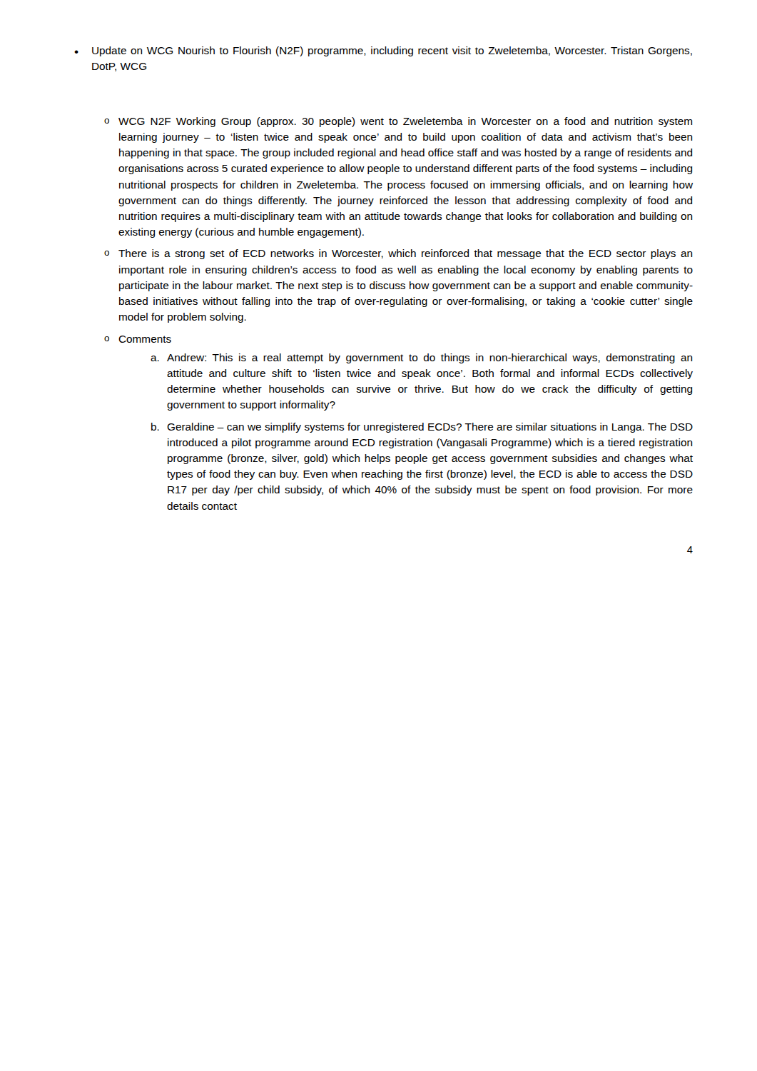Update on WCG Nourish to Flourish (N2F) programme, including recent visit to Zweletemba, Worcester. Tristan Gorgens, DotP, WCG
WCG N2F Working Group (approx. 30 people) went to Zweletemba in Worcester on a food and nutrition system learning journey – to ‘listen twice and speak once’ and to build upon coalition of data and activism that’s been happening in that space. The group included regional and head office staff and was hosted by a range of residents and organisations across 5 curated experience to allow people to understand different parts of the food systems – including nutritional prospects for children in Zweletemba. The process focused on immersing officials, and on learning how government can do things differently. The journey reinforced the lesson that addressing complexity of food and nutrition requires a multi-disciplinary team with an attitude towards change that looks for collaboration and building on existing energy (curious and humble engagement).
There is a strong set of ECD networks in Worcester, which reinforced that message that the ECD sector plays an important role in ensuring children’s access to food as well as enabling the local economy by enabling parents to participate in the labour market. The next step is to discuss how government can be a support and enable community-based initiatives without falling into the trap of over-regulating or over-formalising, or taking a ‘cookie cutter’ single model for problem solving.
Comments
Andrew: This is a real attempt by government to do things in non-hierarchical ways, demonstrating an attitude and culture shift to ‘listen twice and speak once’. Both formal and informal ECDs collectively determine whether households can survive or thrive. But how do we crack the difficulty of getting government to support informality?
Geraldine – can we simplify systems for unregistered ECDs? There are similar situations in Langa. The DSD introduced a pilot programme around ECD registration (Vangasali Programme) which is a tiered registration programme (bronze, silver, gold) which helps people get access government subsidies and changes what types of food they can buy. Even when reaching the first (bronze) level, the ECD is able to access the DSD R17 per day /per child subsidy, of which 40% of the subsidy must be spent on food provision. For more details contact
4